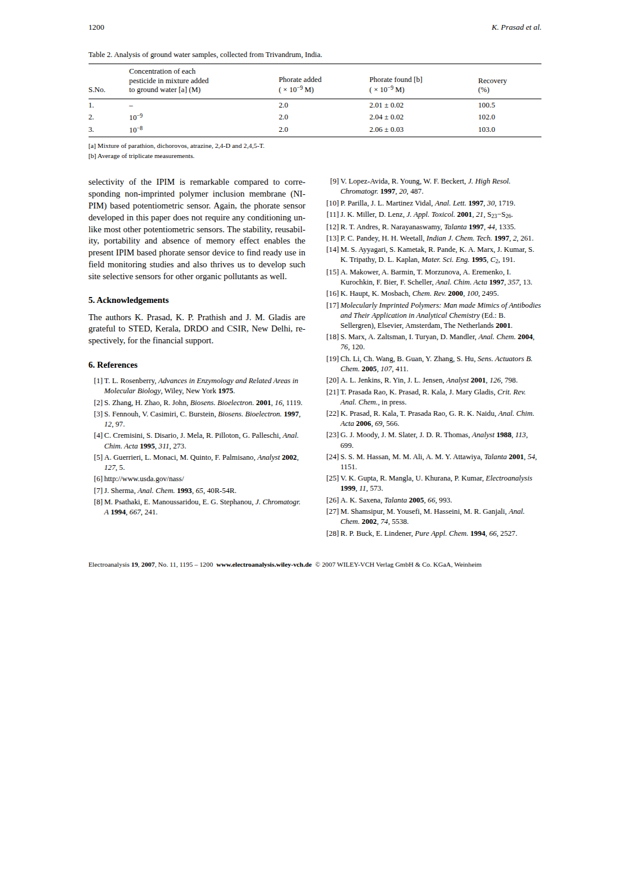1200 K. Prasad et al.
Table 2. Analysis of ground water samples, collected from Trivandrum, India.
| S.No. | Concentration of each pesticide in mixture added to ground water [a] (M) | Phorate added ( × 10 −9 M) | Phorate found [b] ( × 10 −9 M) | Recovery (%) |
| --- | --- | --- | --- | --- |
| 1. | – | 2.0 | 2.01 ± 0.02 | 100.5 |
| 2. | 10 −9 | 2.0 | 2.04 ± 0.02 | 102.0 |
| 3. | 10 −8 | 2.0 | 2.06 ± 0.03 | 103.0 |
[a] Mixture of parathion, dichorovos, atrazine, 2,4-D and 2,4,5-T.
[b] Average of triplicate measurements.
selectivity of the IPIM is remarkable compared to corresponding non-imprinted polymer inclusion membrane (NI-PIM) based potentiometric sensor. Again, the phorate sensor developed in this paper does not require any conditioning unlike most other potentiometric sensors. The stability, reusability, portability and absence of memory effect enables the present IPIM based phorate sensor device to find ready use in field monitoring studies and also thrives us to develop such site selective sensors for other organic pollutants as well.
5. Acknowledgements
The authors K. Prasad, K. P. Prathish and J. M. Gladis are grateful to STED, Kerala, DRDO and CSIR, New Delhi, respectively, for the financial support.
6. References
1 T. L. Rosenberry, Advances in Enzymology and Related Areas in Molecular Biology, Wiley, New York 1975.
2 S. Zhang, H. Zhao, R. John, Biosens. Bioelectron. 2001, 16, 1119.
3 S. Fennouh, V. Casimiri, C. Burstein, Biosens. Bioelectron. 1997, 12, 97.
4 C. Cremisini, S. Disario, J. Mela, R. Pilloton, G. Palleschi, Anal. Chim. Acta 1995, 311, 273.
5 A. Guerrieri, L. Monaci, M. Quinto, F. Palmisano, Analyst 2002, 127, 5.
6http://www.usda.gov/nass/
7 J. Sherma, Anal. Chem. 1993, 65, 40R-54R.
8 M. Psathaki, E. Manoussaridou, E. G. Stephanou, J. Chromatogr. A 1994, 667, 241.
9 V. Lopez-Avida, R. Young, W. F. Beckert, J. High Resol. Chromatogr. 1997, 20, 487.
10 P. Parilla, J. L. Martinez Vidal, Anal. Lett. 1997, 30, 1719.
11 J. K. Miller, D. Lenz, J. Appl. Toxicol. 2001, 21, S23−S26.
12 R. T. Andres, R. Narayanaswamy, Talanta 1997, 44, 1335.
13 P. C. Pandey, H. H. Weetall, Indian J. Chem. Tech. 1997, 2, 261.
14 M. S. Ayyagari, S. Kametak, R. Pande, K. A. Marx, J. Kumar, S. K. Tripathy, D. L. Kaplan, Mater. Sci. Eng. 1995, C2, 191.
15 A. Makower, A. Barmin, T. Morzunova, A. Eremenko, I. Kurochkin, F. Bier, F. Scheller, Anal. Chim. Acta 1997, 357, 13.
16 K. Haupt, K. Mosbach, Chem. Rev. 2000, 100, 2495.
17 Molecularly Imprinted Polymers: Man made Mimics of Antibodies and Their Application in Analytical Chemistry (Ed.: B. Sellergren), Elsevier, Amsterdam, The Netherlands 2001.
18 S. Marx, A. Zaltsman, I. Turyan, D. Mandler, Anal. Chem. 2004, 76, 120.
19 Ch. Li, Ch. Wang, B. Guan, Y. Zhang, S. Hu, Sens. Actuators B. Chem. 2005, 107, 411.
20 A. L. Jenkins, R. Yin, J. L. Jensen, Analyst 2001, 126, 798.
21 T. Prasada Rao, K. Prasad, R. Kala, J. Mary Gladis, Crit. Rev. Anal. Chem., in press.
22 K. Prasad, R. Kala, T. Prasada Rao, G. R. K. Naidu, Anal. Chim. Acta 2006, 69, 566.
23 G. J. Moody, J. M. Slater, J. D. R. Thomas, Analyst 1988, 113, 699.
24 S. S. M. Hassan, M. M. Ali, A. M. Y. Attawiya, Talanta 2001, 54, 1151.
25 V. K. Gupta, R. Mangla, U. Khurana, P. Kumar, Electroanalysis 1999, 11, 573.
26 A. K. Saxena, Talanta 2005, 66, 993.
27 M. Shamsipur, M. Yousefi, M. Hasseini, M. R. Ganjali, Anal. Chem. 2002, 74, 5538.
28 R. P. Buck, E. Lindener, Pure Appl. Chem. 1994, 66, 2527.
Electroanalysis 19, 2007, No. 11, 1195 – 1200 www.electroanalysis.wiley-vch.de © 2007 WILEY-VCH Verlag GmbH & Co. KGaA, Weinheim